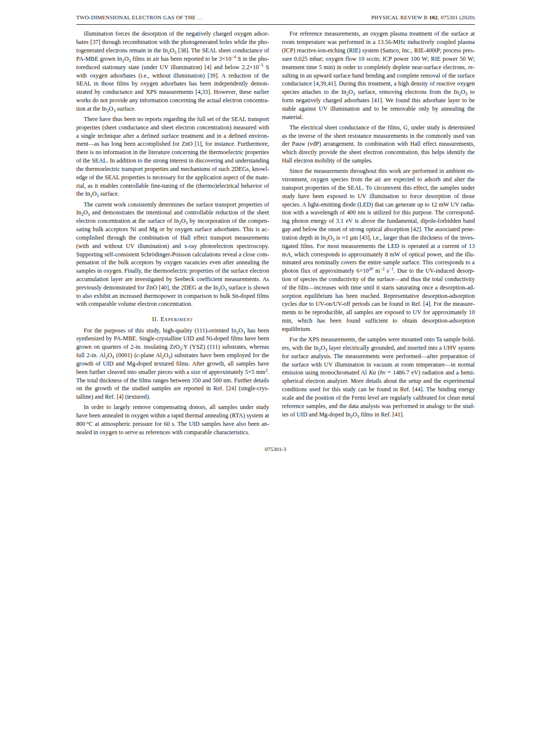Two-dimensional electron gas of the …
Physical Review B 102, 075301 (2020)
illumination forces the desorption of the negatively charged oxygen adsorbates [37] through recombination with the photogenerated holes while the photogenerated electrons remain in the In2O3 [38]. The SEAL sheet conductance of PA-MBE grown In2O3 films in air has been reported to be 3×10−4 S in the photoreduced stationary state (under UV illumination) [4] and below 2.2×10−5 S with oxygen adsorbates (i.e., without illumination) [39]. A reduction of the SEAL in those films by oxygen adsorbates has been independently demonstrated by conductance and XPS measurements [4,33]. However, these earlier works do not provide any information concerning the actual electron concentration at the In2O3 surface.
There have thus been no reports regarding the full set of the SEAL transport properties (sheet conductance and sheet electron concentration) measured with a single technique after a defined surface treatment and in a defined environment—as has long been accomplished for ZnO [1], for instance. Furthermore, there is no information in the literature concerning the thermoelectric properties of the SEAL. In addition to the strong interest in discovering and understanding the thermoelectric transport properties and mechanisms of such 2DEGs, knowledge of the SEAL properties is necessary for the application aspect of the material, as it enables controllable fine-tuning of the (thermo)electrical behavior of the In2O3 surface.
The current work consistently determines the surface transport properties of In2O3 and demonstrates the intentional and controllable reduction of the sheet electron concentration at the surface of In2O3 by incorporation of the compensating bulk acceptors Ni and Mg or by oxygen surface adsorbates. This is accomplished through the combination of Hall effect transport measurements (with and without UV illumination) and x-ray photoelectron spectroscopy. Supporting self-consistent Schrödinger-Poisson calculations reveal a close compensation of the bulk acceptors by oxygen vacancies even after annealing the samples in oxygen. Finally, the thermoelectric properties of the surface electron accumulation layer are investigated by Seebeck coefficient measurements. As previously demonstrated for ZnO [40], the 2DEG at the In2O3 surface is shown to also exhibit an increased thermopower in comparison to bulk Sn-doped films with comparable volume electron concentration.
II. Experiment
For the purposes of this study, high-quality (111)-oriented In2O3 has been synthesized by PA-MBE. Single-crystalline UID and Ni-doped films have been grown on quarters of 2-in. insulating ZrO2:Y (YSZ) (111) substrates, whereas full 2-in. Al2O3 (0001) (c-plane Al2O3) substrates have been employed for the growth of UID and Mg-doped textured films. After growth, all samples have been further cleaved into smaller pieces with a size of approximately 5×5 mm2. The total thickness of the films ranges between 350 and 500 nm. Further details on the growth of the studied samples are reported in Ref. [24] (single-crystalline) and Ref. [4] (textured).
In order to largely remove compensating donors, all samples under study have been annealed in oxygen within a rapid thermal annealing (RTA) system at 800 °C at atmospheric pressure for 60 s. The UID samples have also been annealed in oxygen to serve as references with comparable characteristics.
For reference measurements, an oxygen plasma treatment of the surface at room temperature was performed in a 13.56-MHz inductively coupled plasma (ICP) reactive-ion-etching (RIE) system (Samco, Inc., RIE-400iP; process pressure 0.025 mbar; oxygen flow 10 sccm; ICP power 100 W; RIE power 50 W; treatment time 5 min) in order to completely deplete near-surface electrons, resulting in an upward surface band bending and complete removal of the surface conductance [4,39,41]. During this treatment, a high density of reactive oxygen species attaches to the In2O3 surface, removing electrons from the In2O3 to form negatively charged adsorbates [41]. We found this adsorbate layer to be stable against UV illumination and to be removable only by annealing the material.
The electrical sheet conductance of the films, G, under study is determined as the inverse of the sheet resistance measurements in the commonly used van der Pauw (vdP) arrangement. In combination with Hall effect measurements, which directly provide the sheet electron concentration, this helps identify the Hall electron mobility of the samples.
Since the measurements throughout this work are performed in ambient environment, oxygen species from the air are expected to adsorb and alter the transport properties of the SEAL. To circumvent this effect, the samples under study have been exposed to UV illumination to force desorption of those species. A light-emitting diode (LED) that can generate up to 12 mW UV radiation with a wavelength of 400 nm is utilized for this purpose. The corresponding photon energy of 3.1 eV is above the fundamental, dipole-forbidden band gap and below the onset of strong optical absorption [42]. The associated penetration depth in In2O3 is ≈1 μm [43], i.e., larger than the thickness of the investigated films. For most measurements the LED is operated at a current of 13 mA, which corresponds to approximately 8 mW of optical power, and the illuminated area nominally covers the entire sample surface. This corresponds to a photon flux of approximately 6×1020 m−2 s−1. Due to the UV-induced desorption of species the conductivity of the surface—and thus the total conductivity of the film—increases with time until it starts saturating once a desorption-adsorption equilibrium has been reached. Representative desorption-adsorption cycles due to UV-on/UV-off periods can be found in Ref. [4]. For the measurements to be reproducible, all samples are exposed to UV for approximately 10 min, which has been found sufficient to obtain desorption-adsorption equilibrium.
For the XPS measurements, the samples were mounted onto Ta sample holders, with the In2O3 layer electrically grounded, and inserted into a UHV system for surface analysis. The measurements were performed—after preparation of the surface with UV illumination in vacuum at room temperature—in normal emission using monochromated Al Kα (hν = 1486.7 eV) radiation and a hemispherical electron analyzer. More details about the setup and the experimental conditions used for this study can be found in Ref. [44]. The binding energy scale and the position of the Fermi level are regularly calibrated for clean metal reference samples, and the data analysis was performed in analogy to the studies of UID and Mg-doped In2O3 films in Ref. [41].
075301-3